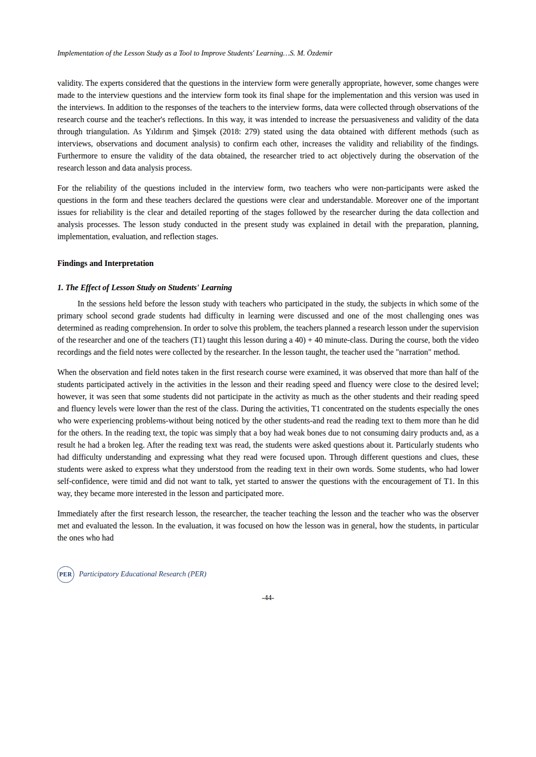Implementation of the Lesson Study as a Tool to Improve Students' Learning…S. M. Özdemir
validity. The experts considered that the questions in the interview form were generally appropriate, however, some changes were made to the interview questions and the interview form took its final shape for the implementation and this version was used in the interviews. In addition to the responses of the teachers to the interview forms, data were collected through observations of the research course and the teacher's reflections. In this way, it was intended to increase the persuasiveness and validity of the data through triangulation. As Yıldırım and Şimşek (2018: 279) stated using the data obtained with different methods (such as interviews, observations and document analysis) to confirm each other, increases the validity and reliability of the findings. Furthermore to ensure the validity of the data obtained, the researcher tried to act objectively during the observation of the research lesson and data analysis process.
For the reliability of the questions included in the interview form, two teachers who were non-participants were asked the questions in the form and these teachers declared the questions were clear and understandable. Moreover one of the important issues for reliability is the clear and detailed reporting of the stages followed by the researcher during the data collection and analysis processes. The lesson study conducted in the present study was explained in detail with the preparation, planning, implementation, evaluation, and reflection stages.
Findings and Interpretation
1. The Effect of Lesson Study on Students' Learning
In the sessions held before the lesson study with teachers who participated in the study, the subjects in which some of the primary school second grade students had difficulty in learning were discussed and one of the most challenging ones was determined as reading comprehension. In order to solve this problem, the teachers planned a research lesson under the supervision of the researcher and one of the teachers (T1) taught this lesson during a 40) + 40 minute-class. During the course, both the video recordings and the field notes were collected by the researcher. In the lesson taught, the teacher used the "narration" method.
When the observation and field notes taken in the first research course were examined, it was observed that more than half of the students participated actively in the activities in the lesson and their reading speed and fluency were close to the desired level; however, it was seen that some students did not participate in the activity as much as the other students and their reading speed and fluency levels were lower than the rest of the class. During the activities, T1 concentrated on the students especially the ones who were experiencing problems-without being noticed by the other students-and read the reading text to them more than he did for the others. In the reading text, the topic was simply that a boy had weak bones due to not consuming dairy products and, as a result he had a broken leg. After the reading text was read, the students were asked questions about it. Particularly students who had difficulty understanding and expressing what they read were focused upon. Through different questions and clues, these students were asked to express what they understood from the reading text in their own words. Some students, who had lower self-confidence, were timid and did not want to talk, yet started to answer the questions with the encouragement of T1. In this way, they became more interested in the lesson and participated more.
Immediately after the first research lesson, the researcher, the teacher teaching the lesson and the teacher who was the observer met and evaluated the lesson. In the evaluation, it was focused on how the lesson was in general, how the students, in particular the ones who had
PER Participatory Educational Research (PER)
-44-